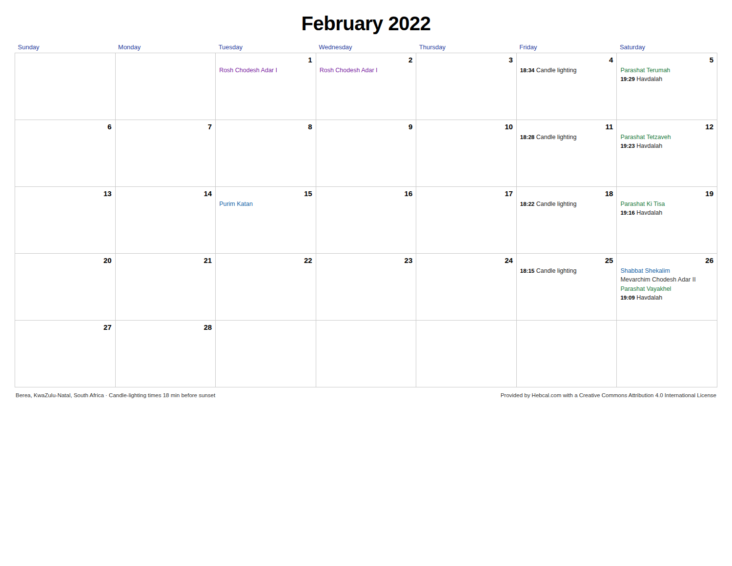February 2022
| Sunday | Monday | Tuesday | Wednesday | Thursday | Friday | Saturday |
| --- | --- | --- | --- | --- | --- | --- |
| | | 1 Rosh Chodesh Adar I | 2 Rosh Chodesh Adar I | 3 | 4 18:34 Candle lighting | 5 Parashat Terumah 19:29 Havdalah |
| 6 | 7 | 8 | 9 | 10 | 11 18:28 Candle lighting | 12 Parashat Tetzaveh 19:23 Havdalah |
| 13 | 14 | 15 Purim Katan | 16 | 17 | 18 18:22 Candle lighting | 19 Parashat Ki Tisa 19:16 Havdalah |
| 20 | 21 | 22 | 23 | 24 | 25 18:15 Candle lighting | 26 Shabbat Shekalim Mevarchim Chodesh Adar II Parashat Vayakhel 19:09 Havdalah |
| 27 | 28 | | | | | |
Berea, KwaZulu-Natal, South Africa · Candle-lighting times 18 min before sunset
Provided by Hebcal.com with a Creative Commons Attribution 4.0 International License